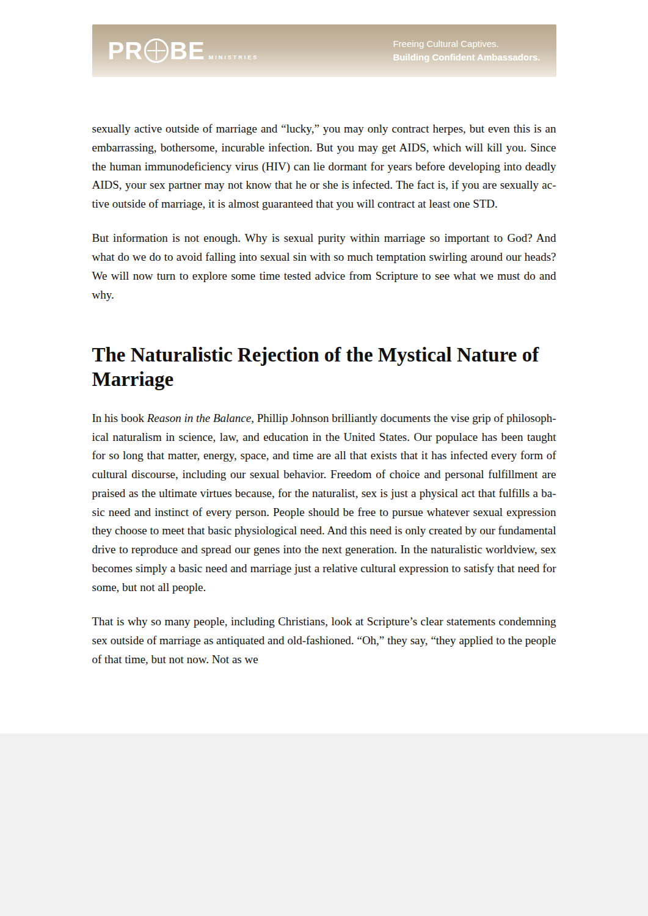PR BE MINISTRIES
Freeing Cultural Captives.
Building Confident Ambassadors.
sexually active outside of marriage and “lucky,” you may only contract herpes, but even this is an embarrassing, bothersome, incurable infection. But you may get AIDS, which will kill you. Since the human immunodeficiency virus (HIV) can lie dormant for years before developing into deadly AIDS, your sex partner may not know that he or she is infected. The fact is, if you are sexually active outside of marriage, it is almost guaranteed that you will contract at least one STD.
But information is not enough. Why is sexual purity within marriage so important to God? And what do we do to avoid falling into sexual sin with so much temptation swirling around our heads? We will now turn to explore some time tested advice from Scripture to see what we must do and why.
The Naturalistic Rejection of the Mystical Nature of Marriage
In his book Reason in the Balance, Phillip Johnson brilliantly documents the vise grip of philosophical naturalism in science, law, and education in the United States. Our populace has been taught for so long that matter, energy, space, and time are all that exists that it has infected every form of cultural discourse, including our sexual behavior. Freedom of choice and personal fulfillment are praised as the ultimate virtues because, for the naturalist, sex is just a physical act that fulfills a basic need and instinct of every person. People should be free to pursue whatever sexual expression they choose to meet that basic physiological need. And this need is only created by our fundamental drive to reproduce and spread our genes into the next generation. In the naturalistic worldview, sex becomes simply a basic need and marriage just a relative cultural expression to satisfy that need for some, but not all people.
That is why so many people, including Christians, look at Scripture’s clear statements condemning sex outside of marriage as antiquated and old-fashioned. “Oh,” they say, “they applied to the people of that time, but not now. Not as we